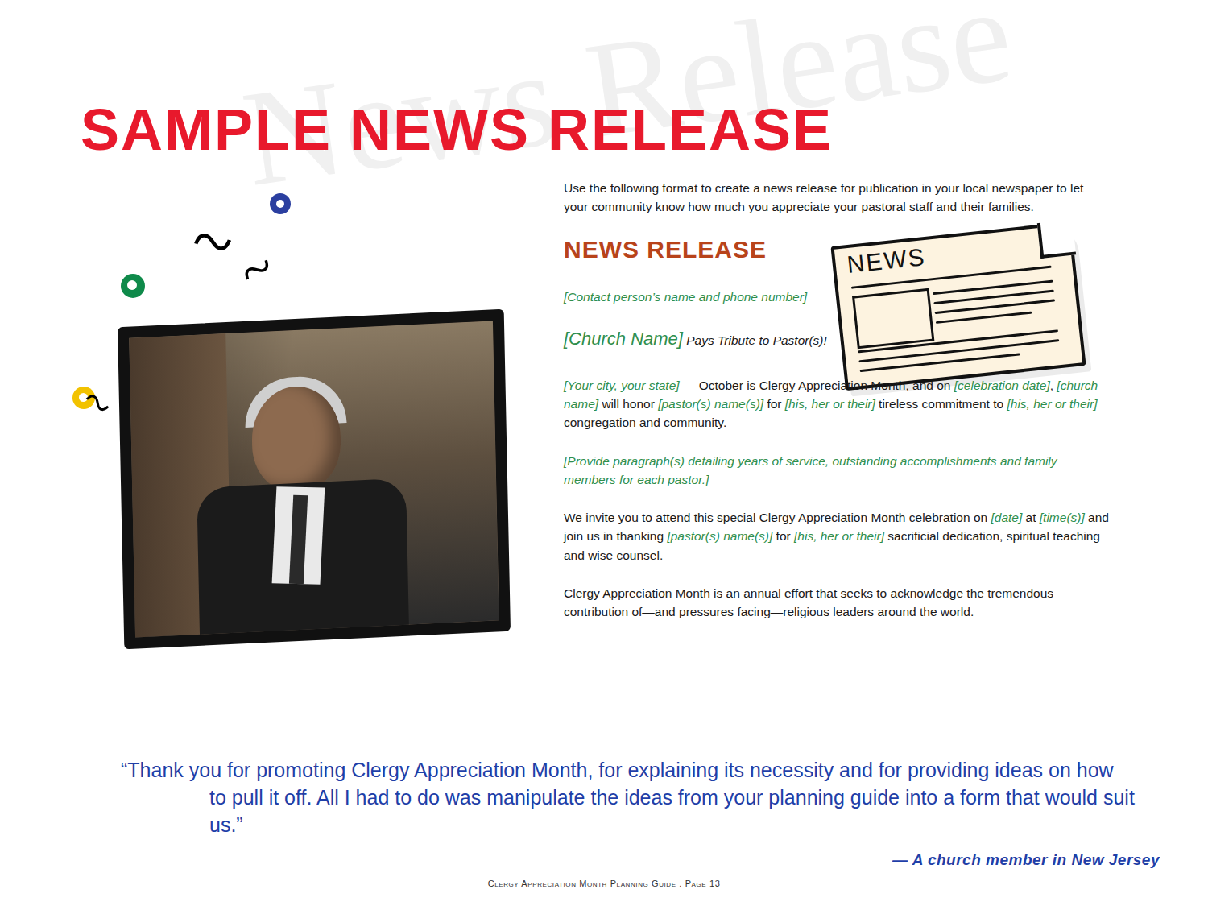News Release
SAMPLE NEWS RELEASE
~
~
~
~
~
NEWS
Use the following format to create a news release for publication in your local newspaper to let your community know how much you appreciate your pastoral staff and their families.
NEWS RELEASE
[Contact person’s name and phone number]
[Church Name] Pays Tribute to Pastor(s)!
[Your city, your state] — October is Clergy Appreciation Month, and on [celebration date], [church name] will honor [pastor(s) name(s)] for [his, her or their] tireless commitment to [his, her or their] congregation and community.
[Provide paragraph(s) detailing years of service, outstanding accomplishments and family members for each pastor.]
We invite you to attend this special Clergy Appreciation Month celebration on [date] at [time(s)] and join us in thanking [pastor(s) name(s)] for [his, her or their] sacrificial dedication, spiritual teaching and wise counsel.
Clergy Appreciation Month is an annual effort that seeks to acknowledge the tremendous contribution of—and pressures facing—religious leaders around the world.
“Thank you for promoting Clergy Appreciation Month, for explaining its necessity and for providing ideas on how to pull it off. All I had to do was manipulate the ideas from your planning guide into a form that would suit us.” — A church member in New Jersey
Clergy Appreciation Month Planning Guide . Page 13